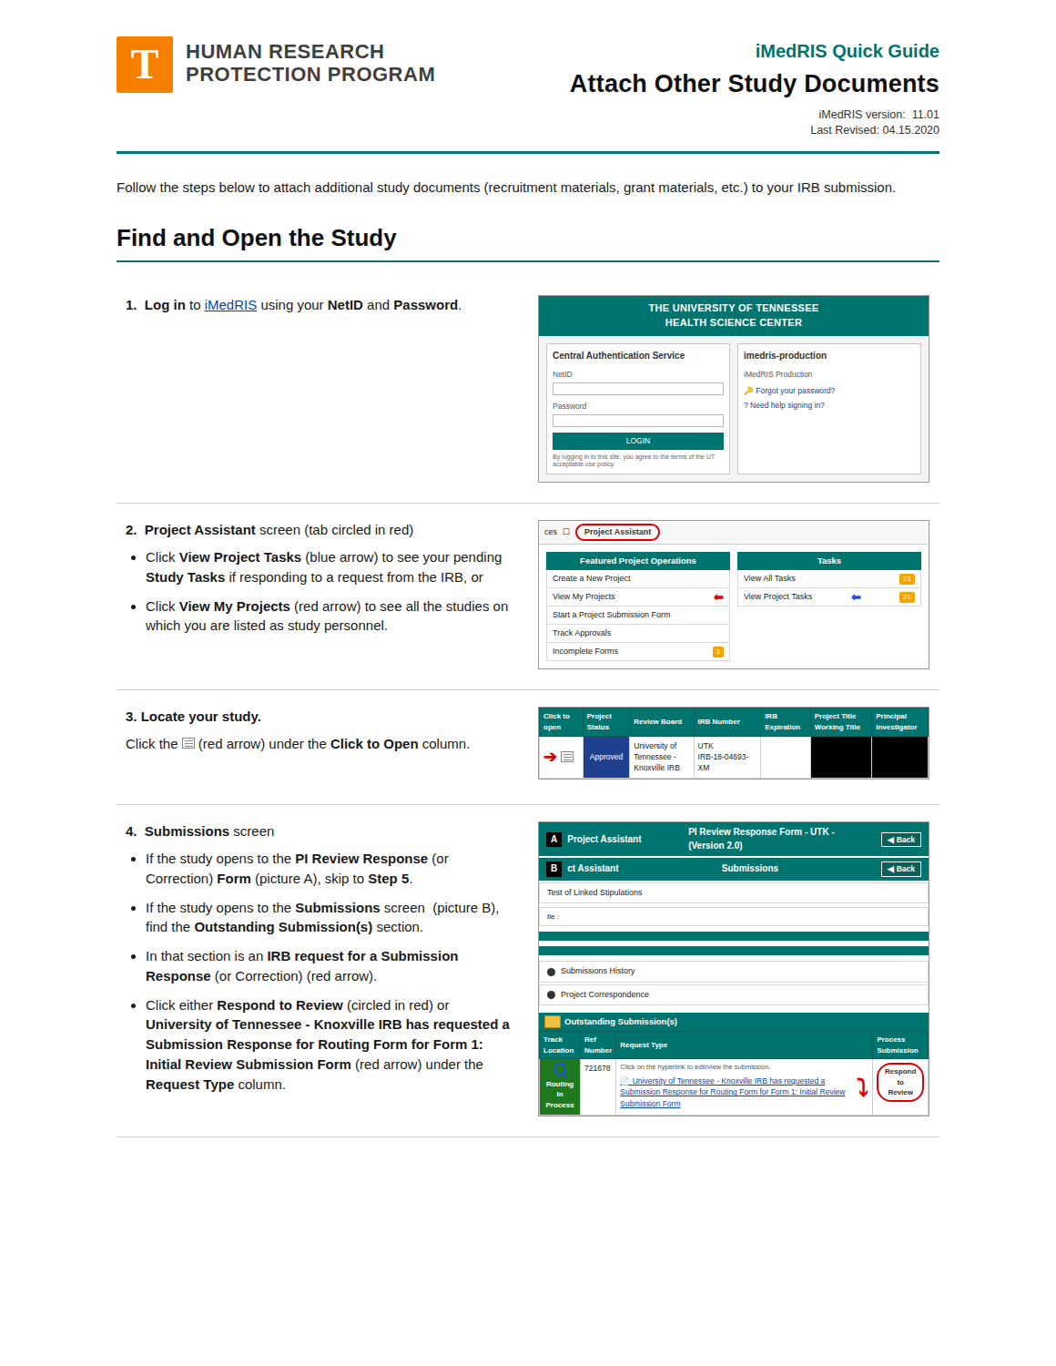T
HUMAN RESEARCH PROTECTION PROGRAM
iMedRIS Quick Guide
Attach Other Study Documents
iMedRIS version: 11.01
Last Revised: 04.15.2020
Follow the steps below to attach additional study documents (recruitment materials, grant materials, etc.) to your IRB submission.
Find and Open the Study
| 1. Log in to iMedRIS using your NetID and Password . | THE UNIVERSITY OF TENNESSEE HEALTH SCIENCE CENTER Central Authentication Service NetID Password LOGIN By logging in to this site, you agree to the terms of the UT acceptable use policy. imedris-production iMedRIS Production 🔑 Forgot your password? ? Need help signing in? |
| 2. Project Assistant screen (tab circled in red) Click View Project Tasks (blue arrow) to see your pending Study Tasks if responding to a request from the IRB, or Click View My Projects (red arrow) to see all the studies on which you are listed as study personnel. | ces ☐ Project Assistant Featured Project Operations Create a New Project View My Projects ⬅ Start a Project Submission Form Track Approvals Incomplete Forms 3 Tasks View All Tasks 21 View Project Tasks ⬅ 21 |
| 3. Locate your study. Click the (red arrow) under the Click to Open column. | / Click to open / Project Status / Review Board / IRB Number / IRB Expiration / Project Title Working Title / Principal Investigator / / --- / --- / --- / --- / --- / --- / --- / / ➔ / Approved / University of Tennessee - Knoxville IRB / UTK IRB-18-04693- XM / / / / |
| 4. Submissions screen If the study opens to the PI Review Response (or Correction) Form (picture A), skip to Step 5 . If the study opens to the Submissions screen (picture B), find the Outstanding Submission(s) section. In that section is an IRB request for a Submission Response (or Correction) (red arrow). Click either Respond to Review (circled in red) or University of Tennessee - Knoxville IRB has requested a Submission Response for Routing Form for Form 1: Initial Review Submission Form (red arrow) under the Request Type column. | A Project Assistant PI Review Response Form - UTK - (Version 2.0) ◀ Back B ct Assistant Submissions ◀ Back Test of Linked Stipulations tle : Submissions History Project Correspondence Outstanding Submission(s) / Track Location / Ref Number / Request Type / Process Submission / / --- / --- / --- / --- / / Routing In Process / 721678 / Click on the hyperlink to edit/view the submission. ⤵ 📄 University of Tennessee - Knoxville IRB has requested a Submission Response for Routing Form for Form 1: Initial Review Submission Form / Respond to Review / |